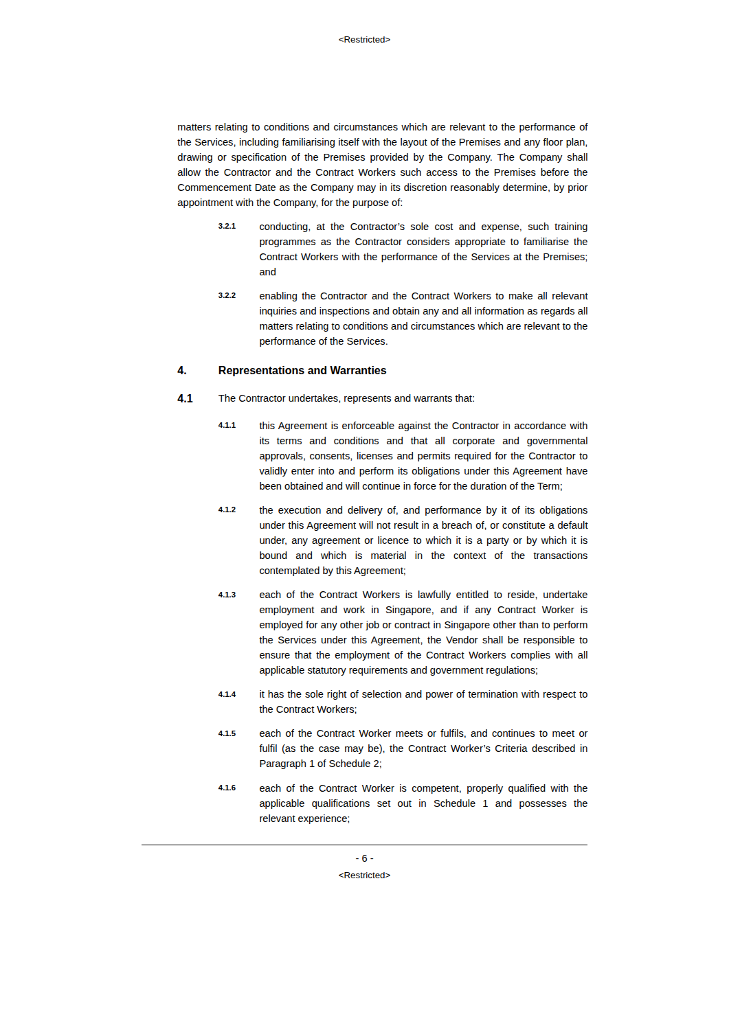<Restricted>
matters relating to conditions and circumstances which are relevant to the performance of the Services, including familiarising itself with the layout of the Premises and any floor plan, drawing or specification of the Premises provided by the Company. The Company shall allow the Contractor and the Contract Workers such access to the Premises before the Commencement Date as the Company may in its discretion reasonably determine, by prior appointment with the Company, for the purpose of:
3.2.1
conducting, at the Contractor’s sole cost and expense, such training programmes as the Contractor considers appropriate to familiarise the Contract Workers with the performance of the Services at the Premises; and
3.2.2
enabling the Contractor and the Contract Workers to make all relevant inquiries and inspections and obtain any and all information as regards all matters relating to conditions and circumstances which are relevant to the performance of the Services.
4.
Representations and Warranties
4.1
The Contractor undertakes, represents and warrants that:
4.1.1
this Agreement is enforceable against the Contractor in accordance with its terms and conditions and that all corporate and governmental approvals, consents, licenses and permits required for the Contractor to validly enter into and perform its obligations under this Agreement have been obtained and will continue in force for the duration of the Term;
4.1.2
the execution and delivery of, and performance by it of its obligations under this Agreement will not result in a breach of, or constitute a default under, any agreement or licence to which it is a party or by which it is bound and which is material in the context of the transactions contemplated by this Agreement;
4.1.3
each of the Contract Workers is lawfully entitled to reside, undertake employment and work in Singapore, and if any Contract Worker is employed for any other job or contract in Singapore other than to perform the Services under this Agreement, the Vendor shall be responsible to ensure that the employment of the Contract Workers complies with all applicable statutory requirements and government regulations;
4.1.4
it has the sole right of selection and power of termination with respect to the Contract Workers;
4.1.5
each of the Contract Worker meets or fulfils, and continues to meet or fulfil (as the case may be), the Contract Worker’s Criteria described in Paragraph 1 of Schedule 2;
4.1.6
each of the Contract Worker is competent, properly qualified with the applicable qualifications set out in Schedule 1 and possesses the relevant experience;
- 6 -
<Restricted>